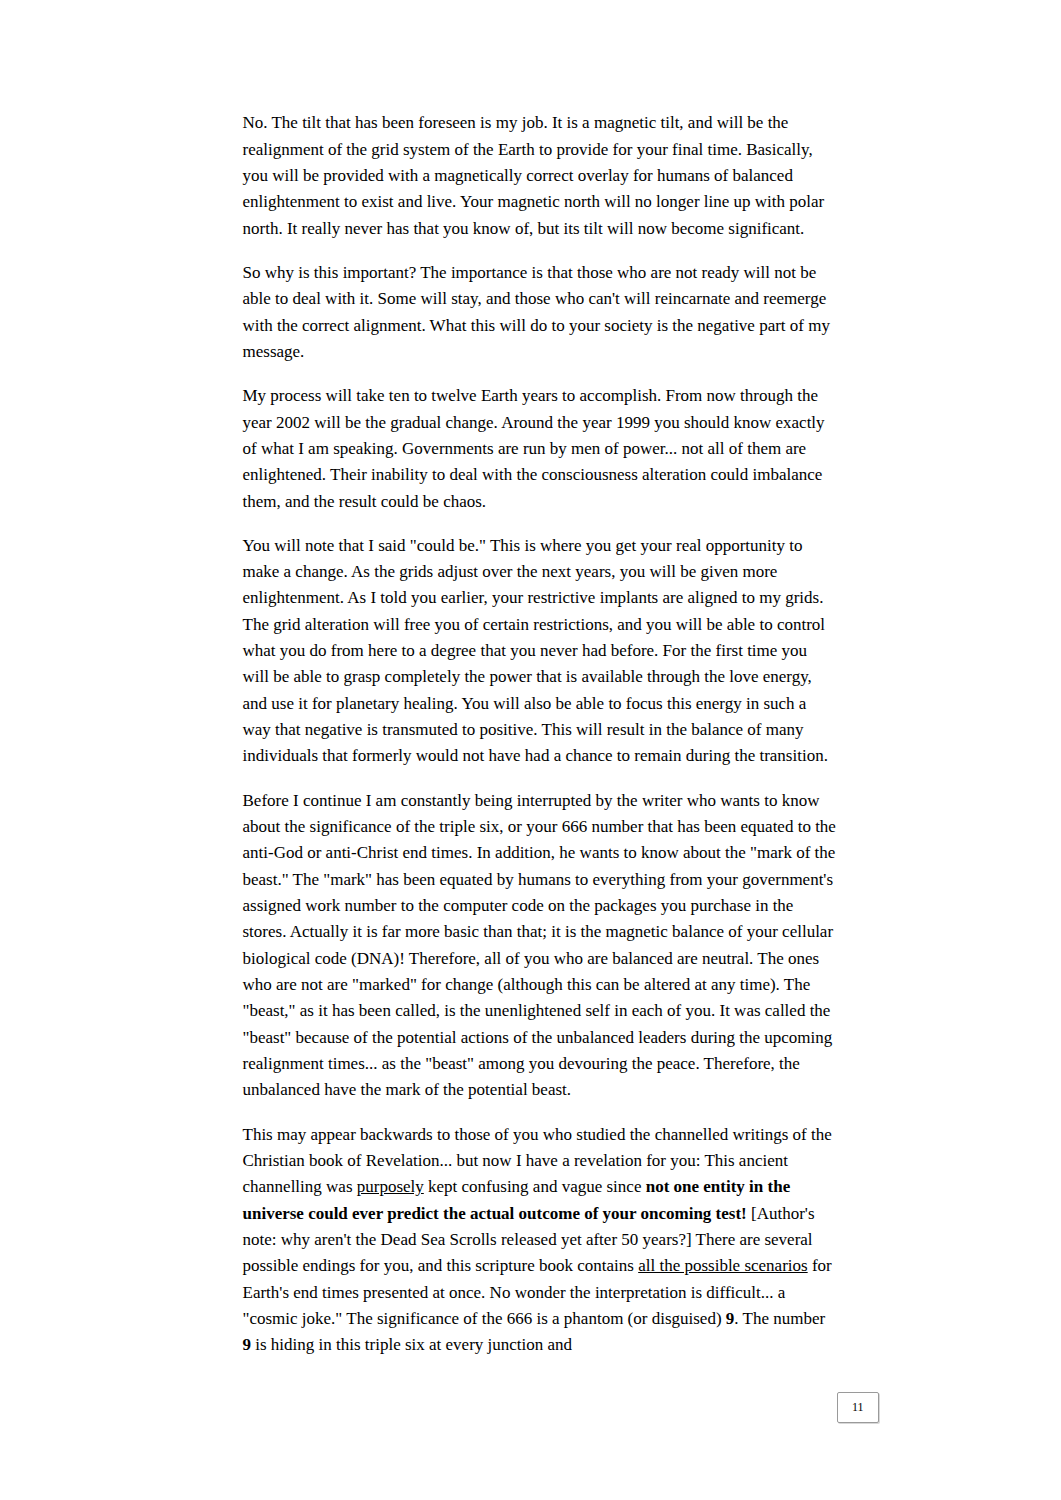No. The tilt that has been foreseen is my job. It is a magnetic tilt, and will be the realignment of the grid system of the Earth to provide for your final time. Basically, you will be provided with a magnetically correct overlay for humans of balanced enlightenment to exist and live. Your magnetic north will no longer line up with polar north. It really never has that you know of, but its tilt will now become significant.
So why is this important? The importance is that those who are not ready will not be able to deal with it. Some will stay, and those who can't will reincarnate and reemerge with the correct alignment. What this will do to your society is the negative part of my message.
My process will take ten to twelve Earth years to accomplish. From now through the year 2002 will be the gradual change. Around the year 1999 you should know exactly of what I am speaking. Governments are run by men of power... not all of them are enlightened. Their inability to deal with the consciousness alteration could imbalance them, and the result could be chaos.
You will note that I said "could be." This is where you get your real opportunity to make a change. As the grids adjust over the next years, you will be given more enlightenment. As I told you earlier, your restrictive implants are aligned to my grids. The grid alteration will free you of certain restrictions, and you will be able to control what you do from here to a degree that you never had before. For the first time you will be able to grasp completely the power that is available through the love energy, and use it for planetary healing. You will also be able to focus this energy in such a way that negative is transmuted to positive. This will result in the balance of many individuals that formerly would not have had a chance to remain during the transition.
Before I continue I am constantly being interrupted by the writer who wants to know about the significance of the triple six, or your 666 number that has been equated to the anti-God or anti-Christ end times. In addition, he wants to know about the "mark of the beast." The "mark" has been equated by humans to everything from your government's assigned work number to the computer code on the packages you purchase in the stores. Actually it is far more basic than that; it is the magnetic balance of your cellular biological code (DNA)! Therefore, all of you who are balanced are neutral. The ones who are not are "marked" for change (although this can be altered at any time). The "beast," as it has been called, is the unenlightened self in each of you. It was called the "beast" because of the potential actions of the unbalanced leaders during the upcoming realignment times... as the "beast" among you devouring the peace. Therefore, the unbalanced have the mark of the potential beast.
This may appear backwards to those of you who studied the channelled writings of the Christian book of Revelation... but now I have a revelation for you: This ancient channelling was purposely kept confusing and vague since not one entity in the universe could ever predict the actual outcome of your oncoming test! [Author's note: why aren't the Dead Sea Scrolls released yet after 50 years?] There are several possible endings for you, and this scripture book contains all the possible scenarios for Earth's end times presented at once. No wonder the interpretation is difficult... a "cosmic joke." The significance of the 666 is a phantom (or disguised) 9. The number 9 is hiding in this triple six at every junction and
11